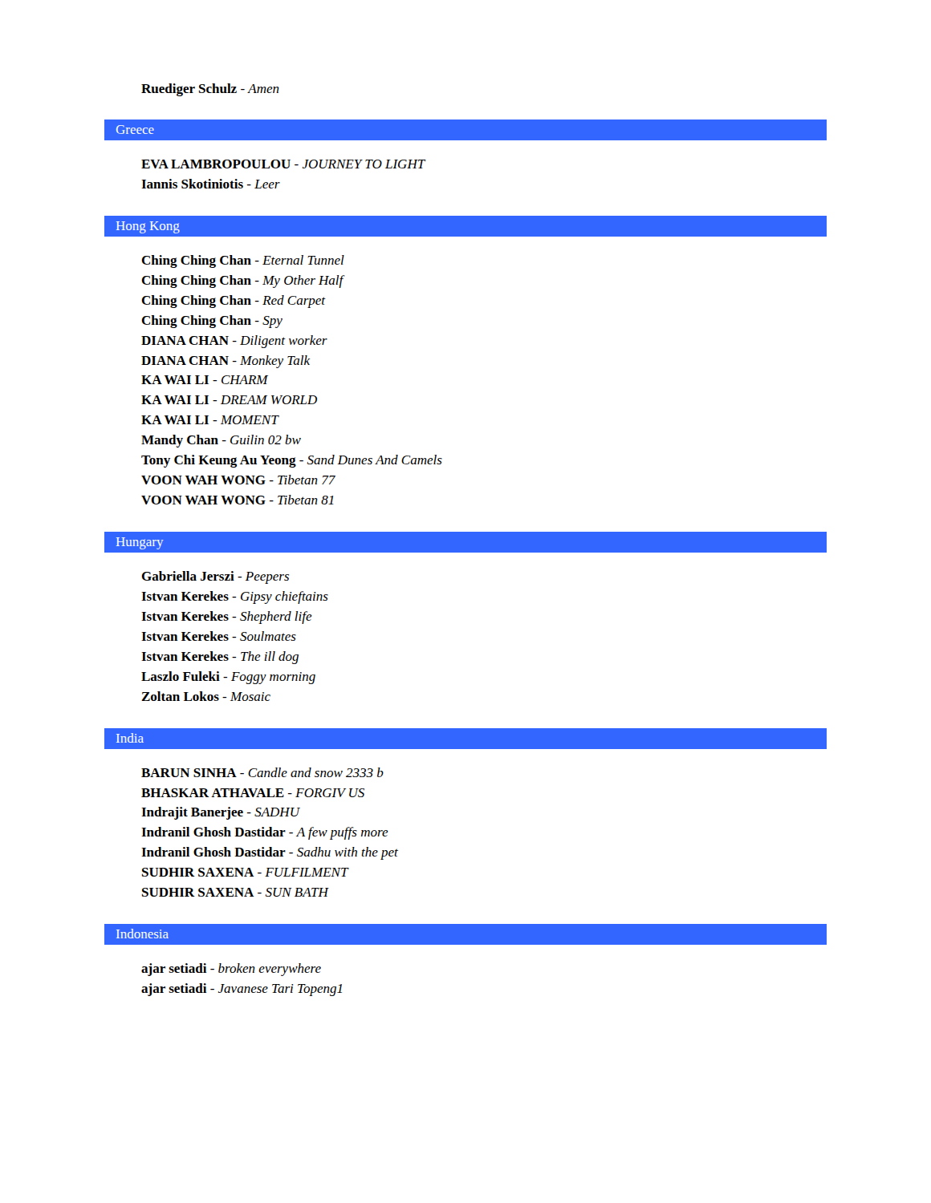Ruediger Schulz - Amen
Greece
EVA LAMBROPOULOU - JOURNEY TO LIGHT
Iannis Skotiniotis - Leer
Hong Kong
Ching Ching Chan - Eternal Tunnel
Ching Ching Chan - My Other Half
Ching Ching Chan - Red Carpet
Ching Ching Chan - Spy
DIANA CHAN - Diligent worker
DIANA CHAN - Monkey Talk
KA WAI LI - CHARM
KA WAI LI - DREAM WORLD
KA WAI LI - MOMENT
Mandy Chan - Guilin 02 bw
Tony Chi Keung Au Yeong - Sand Dunes And Camels
VOON WAH WONG - Tibetan 77
VOON WAH WONG - Tibetan 81
Hungary
Gabriella Jerszi - Peepers
Istvan Kerekes - Gipsy chieftains
Istvan Kerekes - Shepherd life
Istvan Kerekes - Soulmates
Istvan Kerekes - The ill dog
Laszlo Fuleki - Foggy morning
Zoltan Lokos - Mosaic
India
BARUN SINHA - Candle and snow 2333 b
BHASKAR ATHAVALE - FORGIV US
Indrajit Banerjee - SADHU
Indranil Ghosh Dastidar - A few puffs more
Indranil Ghosh Dastidar - Sadhu with the pet
SUDHIR SAXENA - FULFILMENT
SUDHIR SAXENA - SUN BATH
Indonesia
ajar setiadi - broken everywhere
ajar setiadi - Javanese Tari Topeng1